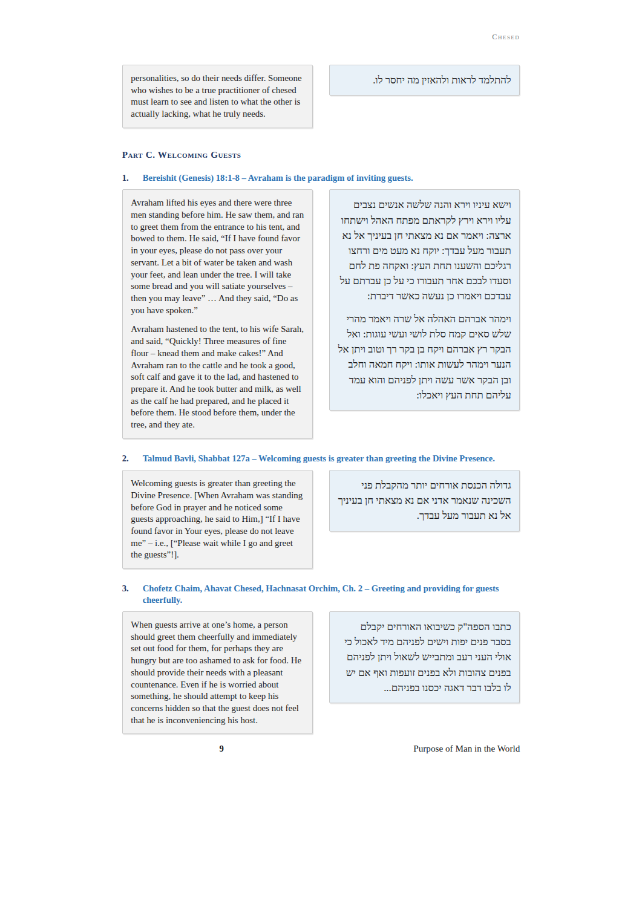Chesed
personalities, so do their needs differ. Someone who wishes to be a true practitioner of chesed must learn to see and listen to what the other is actually lacking, what he truly needs.
להתלמד לראות ולהאזין מה יחסר לו.
Part C. Welcoming Guests
1.
Bereishit (Genesis) 18:1-8 – Avraham is the paradigm of inviting guests.
Avraham lifted his eyes and there were three men standing before him. He saw them, and ran to greet them from the entrance to his tent, and bowed to them. He said, “If I have found favor in your eyes, please do not pass over your servant. Let a bit of water be taken and wash your feet, and lean under the tree. I will take some bread and you will satiate yourselves – then you may leave” … And they said, “Do as you have spoken.”
Avraham hastened to the tent, to his wife Sarah, and said, “Quickly! Three measures of fine flour – knead them and make cakes!” And Avraham ran to the cattle and he took a good, soft calf and gave it to the lad, and hastened to prepare it. And he took butter and milk, as well as the calf he had prepared, and he placed it before them. He stood before them, under the tree, and they ate.
וישא עיניו וירא והנה שלשה אנשים נצבים עליו וירא וירץ לקראתם מפתח האהל וישתחו ארצה: ויאמר אם נא מצאתי חן בעיניך אל נא תעבור מעל עבדך: יוקח נא מעט מים ורחצו רגליכם והשענו תחת העץ: ואקחה פת לחם וסעדו לבכם אחר תעבורו כי על כן עברתם על עבדכם ויאמרו כן נעשה כאשר דיברת:
וימהר אברהם האהלה אל שרה ויאמר מהרי שלש סאים קמח סלת לושי ועשי עוגות: ואל הבקר רץ אברהם ויקח בן בקר רך וטוב ויתן אל הנער וימהר לעשות אותו: ויקח חמאה וחלב ובן הבקר אשר עשה ויתן לפניהם והוא עמד עליהם תחת העץ ויאכלו:
2.
Talmud Bavli, Shabbat 127a – Welcoming guests is greater than greeting the Divine Presence.
Welcoming guests is greater than greeting the Divine Presence. [When Avraham was standing before God in prayer and he noticed some guests approaching, he said to Him,] “If I have found favor in Your eyes, please do not leave me” – i.e., [“Please wait while I go and greet the guests”!].
גדולה הכנסת אורחים יותר מהקבלת פני השכינה שנאמר אדני אם נא מצאתי חן בעיניך אל נא תעבור מעל עבדך.
3.
Chofetz Chaim, Ahavat Chesed, Hachnasat Orchim, Ch. 2 – Greeting and providing for guests cheerfully.
When guests arrive at one’s home, a person should greet them cheerfully and immediately set out food for them, for perhaps they are hungry but are too ashamed to ask for food. He should provide their needs with a pleasant countenance. Even if he is worried about something, he should attempt to keep his concerns hidden so that the guest does not feel that he is inconveniencing his host.
כתבו הספה"ק כשיבואו האורחים יקבלם בסבר פנים יפות וישים לפניהם מיד לאכול כי אולי העני רעב ומתבייש לשאול ויתן לפניהם בפנים צהובות ולא בפנים זועפות ואף אם יש לו בלבו דבר דאגה יכסנו בפניהם...
9
Purpose of Man in the World